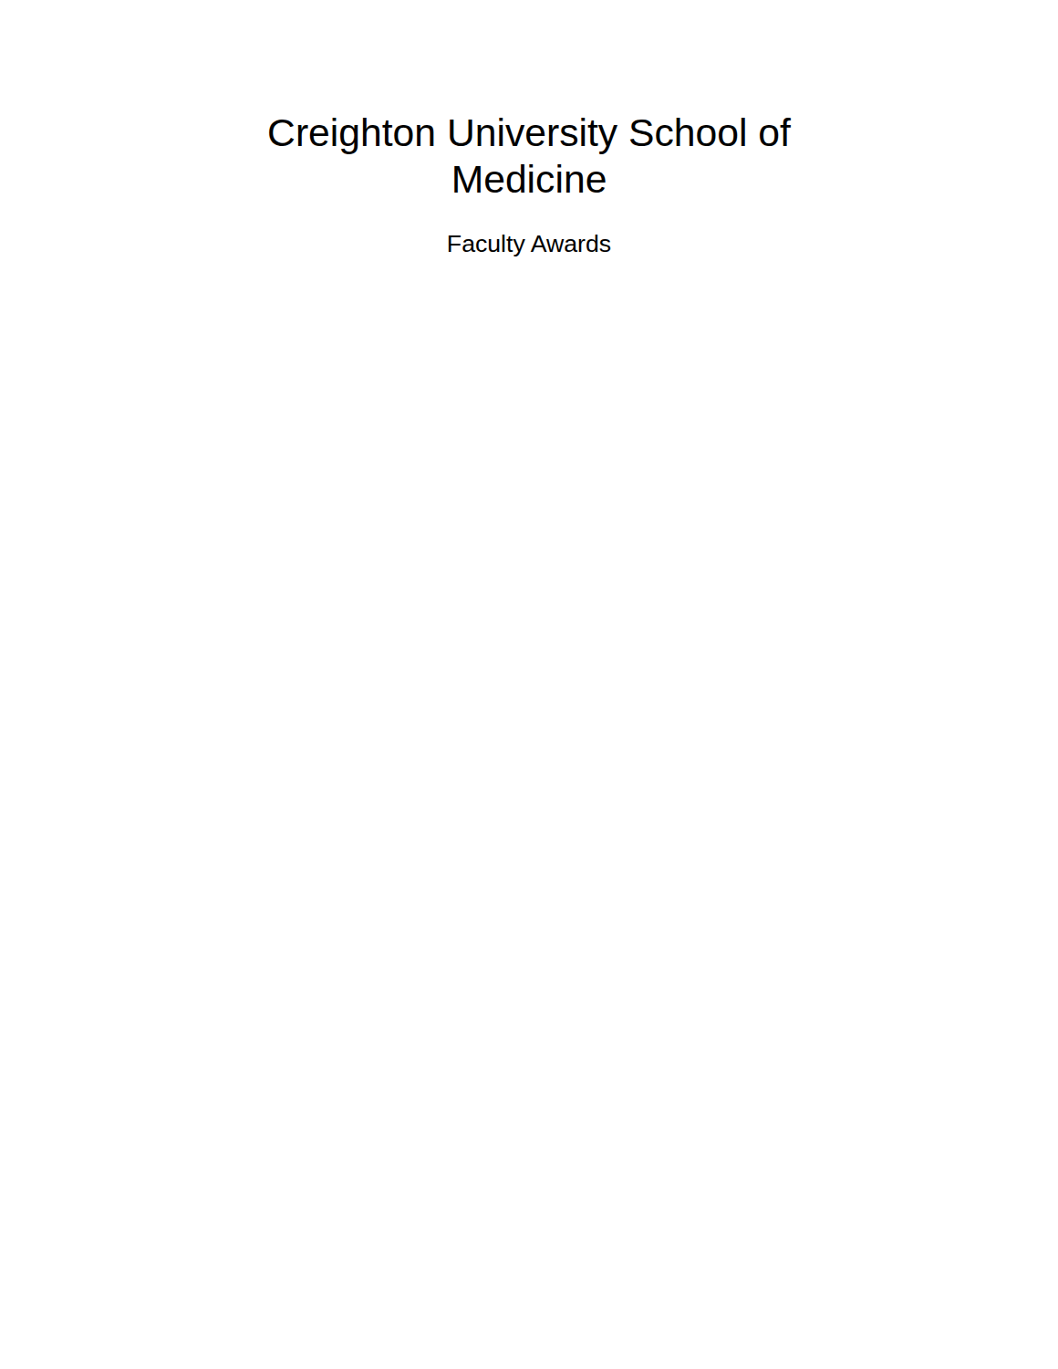Creighton University School of Medicine
Faculty Awards